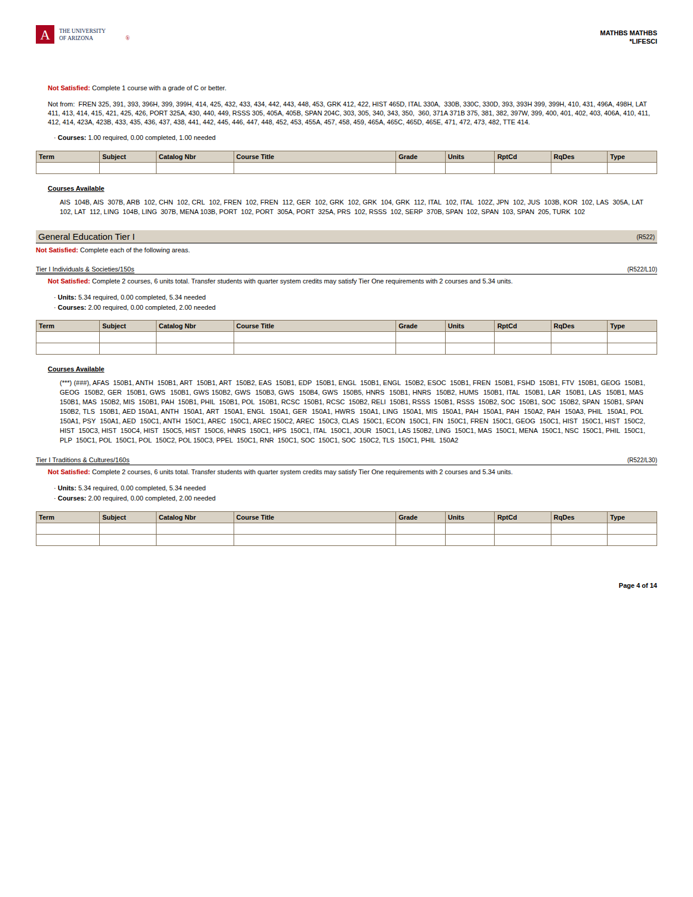A THE UNIVERSITY OF ARIZONA ®
MATHBS MATHBS
*LIFESCI
Not Satisfied: Complete 1 course with a grade of C or better.
Not from: FREN 325, 391, 393, 396H, 399, 399H, 414, 425, 432, 433, 434, 442, 443, 448, 453, GRK 412, 422, HIST 465D, ITAL 330A, 330B, 330C, 330D, 393, 393H 399, 399H, 410, 431, 496A, 498H, LAT 411, 413, 414, 415, 421, 425, 426, PORT 325A, 430, 440, 449, RSSS 305, 405A, 405B, SPAN 204C, 303, 305, 340, 343, 350, 360, 371A 371B 375, 381, 382, 397W, 399, 400, 401, 402, 403, 406A, 410, 411, 412, 414, 423A, 423B, 433, 435, 436, 437, 438, 441, 442, 445, 446, 447, 448, 452, 453, 455A, 457, 458, 459, 465A, 465C, 465D, 465E, 471, 472, 473, 482, TTE 414.
· Courses: 1.00 required, 0.00 completed, 1.00 needed
| Term | Subject | Catalog Nbr | Course Title | Grade | Units | RptCd | RqDes | Type |
| --- | --- | --- | --- | --- | --- | --- | --- | --- |
Courses Available
AIS 104B, AIS 307B, ARB 102, CHN 102, CRL 102, FREN 102, FREN 112, GER 102, GRK 102, GRK 104, GRK 112, ITAL 102, ITAL 102Z, JPN 102, JUS 103B, KOR 102, LAS 305A, LAT 102, LAT 112, LING 104B, LING 307B, MENA 103B, PORT 102, PORT 305A, PORT 325A, PRS 102, RSSS 102, SERP 370B, SPAN 102, SPAN 103, SPAN 205, TURK 102
General Education Tier I(R522)
Not Satisfied: Complete each of the following areas.
Tier I Individuals & Societies/150s(R522/L10)
Not Satisfied: Complete 2 courses, 6 units total. Transfer students with quarter system credits may satisfy Tier One requirements with 2 courses and 5.34 units.
· Units: 5.34 required, 0.00 completed, 5.34 needed
· Courses: 2.00 required, 0.00 completed, 2.00 needed
| Term | Subject | Catalog Nbr | Course Title | Grade | Units | RptCd | RqDes | Type |
| --- | --- | --- | --- | --- | --- | --- | --- | --- |
Courses Available
(***) (###), AFAS 150B1, ANTH 150B1, ART 150B1, ART 150B2, EAS 150B1, EDP 150B1, ENGL 150B1, ENGL 150B2, ESOC 150B1, FREN 150B1, FSHD 150B1, FTV 150B1, GEOG 150B1, GEOG 150B2, GER 150B1, GWS 150B1, GWS 150B2, GWS 150B3, GWS 150B4, GWS 150B5, HNRS 150B1, HNRS 150B2, HUMS 150B1, ITAL 150B1, LAR 150B1, LAS 150B1, MAS 150B1, MAS 150B2, MIS 150B1, PAH 150B1, PHIL 150B1, POL 150B1, RCSC 150B1, RCSC 150B2, RELI 150B1, RSSS 150B1, RSSS 150B2, SOC 150B1, SOC 150B2, SPAN 150B1, SPAN 150B2, TLS 150B1, AED 150A1, ANTH 150A1, ART 150A1, ENGL 150A1, GER 150A1, HWRS 150A1, LING 150A1, MIS 150A1, PAH 150A1, PAH 150A2, PAH 150A3, PHIL 150A1, POL 150A1, PSY 150A1, AED 150C1, ANTH 150C1, AREC 150C1, AREC 150C2, AREC 150C3, CLAS 150C1, ECON 150C1, FIN 150C1, FREN 150C1, GEOG 150C1, HIST 150C1, HIST 150C2, HIST 150C3, HIST 150C4, HIST 150C5, HIST 150C6, HNRS 150C1, HPS 150C1, ITAL 150C1, JOUR 150C1, LAS 150B2, LING 150C1, MAS 150C1, MENA 150C1, NSC 150C1, PHIL 150C1, PLP 150C1, POL 150C1, POL 150C2, POL 150C3, PPEL 150C1, RNR 150C1, SOC 150C1, SOC 150C2, TLS 150C1, PHIL 150A2
Tier I Traditions & Cultures/160s(R522/L30)
Not Satisfied: Complete 2 courses, 6 units total. Transfer students with quarter system credits may satisfy Tier One requirements with 2 courses and 5.34 units.
· Units: 5.34 required, 0.00 completed, 5.34 needed
· Courses: 2.00 required, 0.00 completed, 2.00 needed
| Term | Subject | Catalog Nbr | Course Title | Grade | Units | RptCd | RqDes | Type |
| --- | --- | --- | --- | --- | --- | --- | --- | --- |
Page 4 of 14